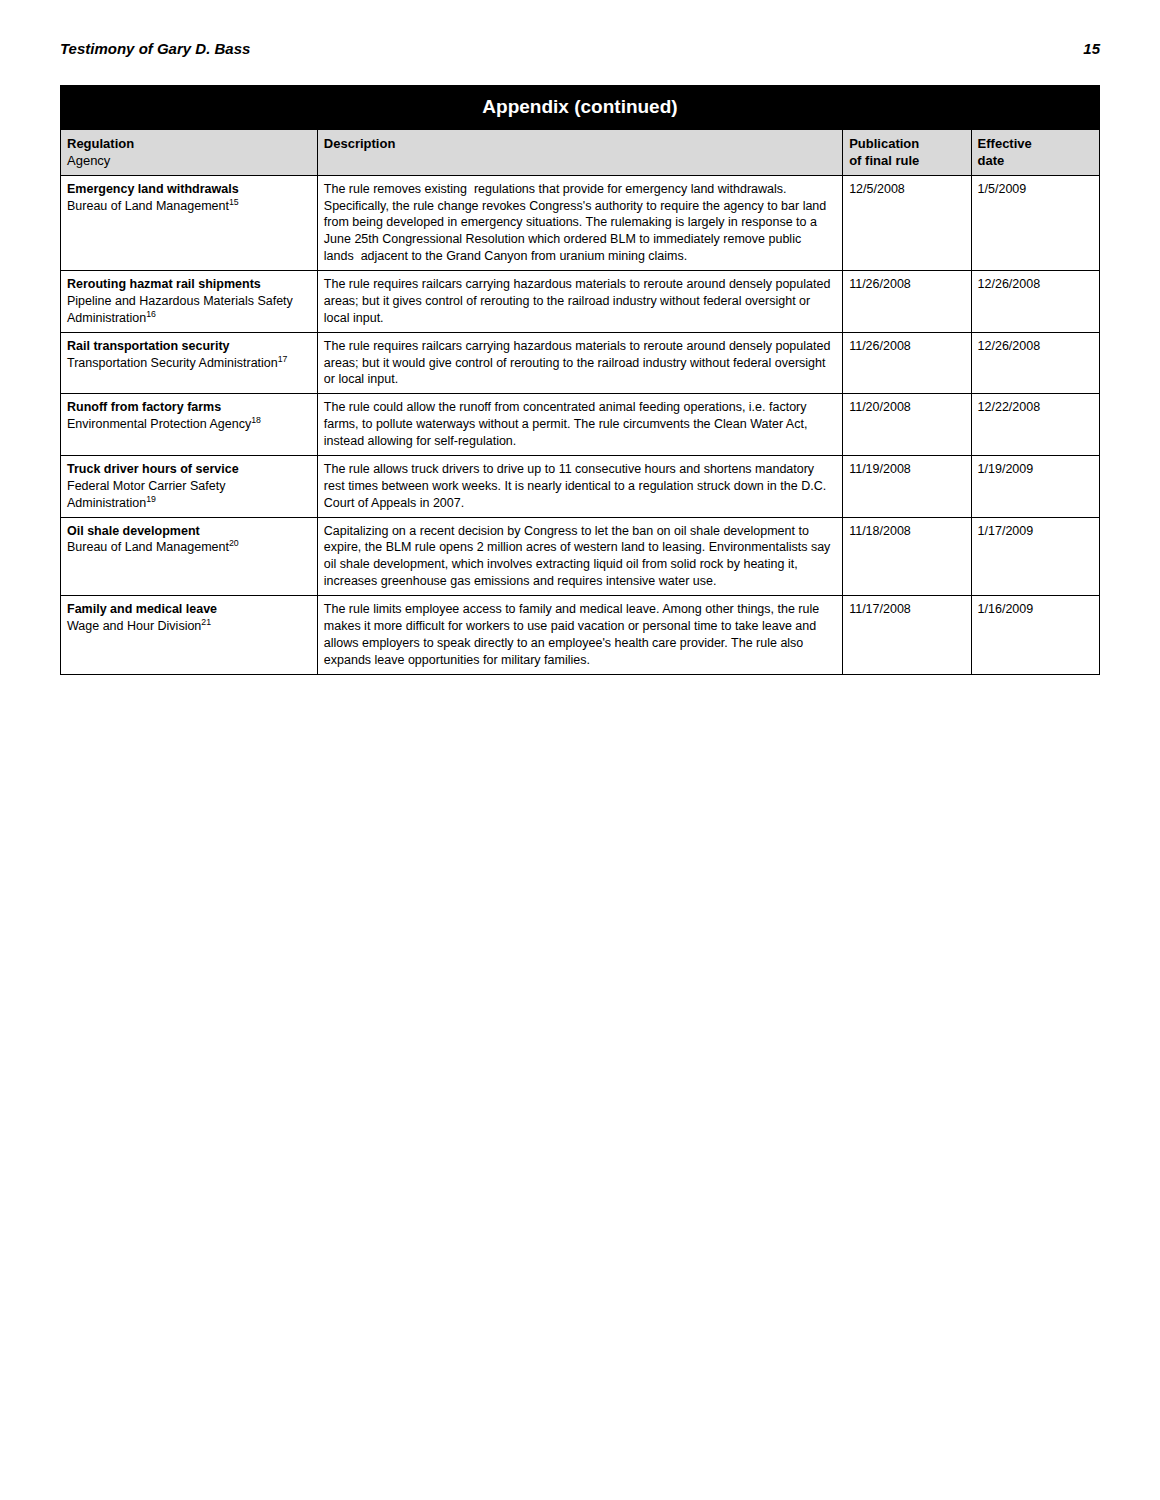Testimony of Gary D. Bass 15
Appendix (continued)
| Regulation Agency | Description | Publication of final rule | Effective date |
| --- | --- | --- | --- |
| Emergency land withdrawals Bureau of Land Management 15 | The rule removes existing regulations that provide for emergency land withdrawals. Specifically, the rule change revokes Congress's authority to require the agency to bar land from being developed in emergency situations. The rulemaking is largely in response to a June 25th Congressional Resolution which ordered BLM to immediately remove public lands adjacent to the Grand Canyon from uranium mining claims. | 12/5/2008 | 1/5/2009 |
| Rerouting hazmat rail shipments Pipeline and Hazardous Materials Safety Administration 16 | The rule requires railcars carrying hazardous materials to reroute around densely populated areas; but it gives control of rerouting to the railroad industry without federal oversight or local input. | 11/26/2008 | 12/26/2008 |
| Rail transportation security Transportation Security Administration 17 | The rule requires railcars carrying hazardous materials to reroute around densely populated areas; but it would give control of rerouting to the railroad industry without federal oversight or local input. | 11/26/2008 | 12/26/2008 |
| Runoff from factory farms Environmental Protection Agency 18 | The rule could allow the runoff from concentrated animal feeding operations, i.e. factory farms, to pollute waterways without a permit. The rule circumvents the Clean Water Act, instead allowing for self-regulation. | 11/20/2008 | 12/22/2008 |
| Truck driver hours of service Federal Motor Carrier Safety Administration 19 | The rule allows truck drivers to drive up to 11 consecutive hours and shortens mandatory rest times between work weeks. It is nearly identical to a regulation struck down in the D.C. Court of Appeals in 2007. | 11/19/2008 | 1/19/2009 |
| Oil shale development Bureau of Land Management 20 | Capitalizing on a recent decision by Congress to let the ban on oil shale development to expire, the BLM rule opens 2 million acres of western land to leasing. Environmentalists say oil shale development, which involves extracting liquid oil from solid rock by heating it, increases greenhouse gas emissions and requires intensive water use. | 11/18/2008 | 1/17/2009 |
| Family and medical leave Wage and Hour Division 21 | The rule limits employee access to family and medical leave. Among other things, the rule makes it more difficult for workers to use paid vacation or personal time to take leave and allows employers to speak directly to an employee's health care provider. The rule also expands leave opportunities for military families. | 11/17/2008 | 1/16/2009 |